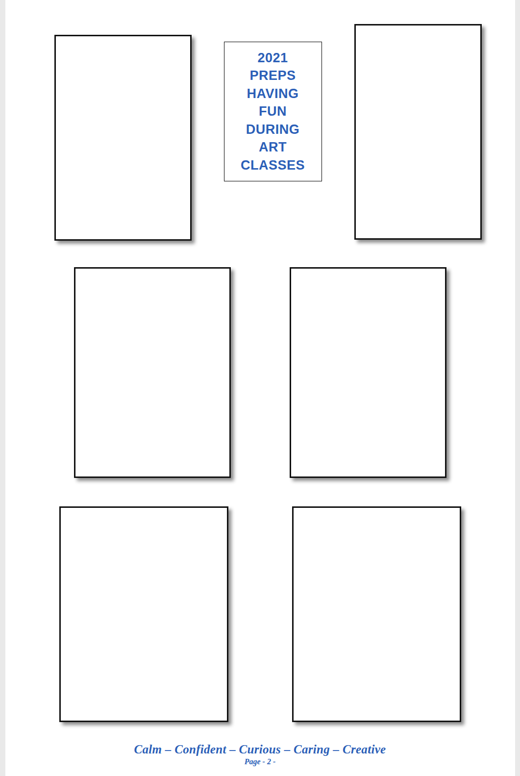2021
PREPS
HAVING
FUN
DURING
ART
CLASSES
Calm – Confident – Curious – Caring – Creative
Page - 2 -